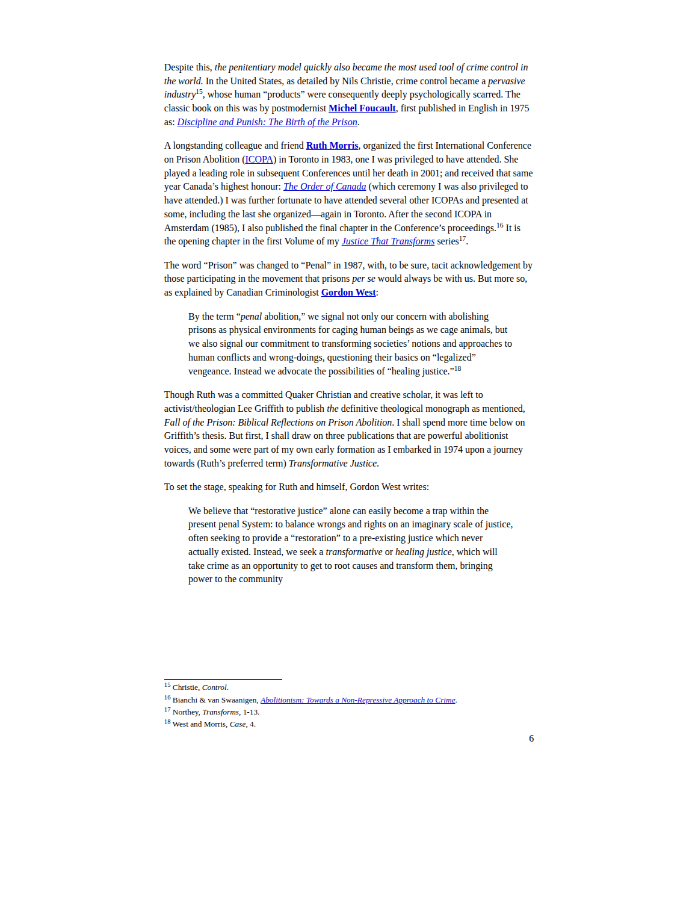Despite this, the penitentiary model quickly also became the most used tool of crime control in the world. In the United States, as detailed by Nils Christie, crime control became a pervasive industry15, whose human “products” were consequently deeply psychologically scarred. The classic book on this was by postmodernist Michel Foucault, first published in English in 1975 as: Discipline and Punish: The Birth of the Prison.
A longstanding colleague and friend Ruth Morris, organized the first International Conference on Prison Abolition (ICOPA) in Toronto in 1983, one I was privileged to have attended. She played a leading role in subsequent Conferences until her death in 2001; and received that same year Canada’s highest honour: The Order of Canada (which ceremony I was also privileged to have attended.) I was further fortunate to have attended several other ICOPAs and presented at some, including the last she organized—again in Toronto. After the second ICOPA in Amsterdam (1985), I also published the final chapter in the Conference’s proceedings.16 It is the opening chapter in the first Volume of my Justice That Transforms series17.
The word “Prison” was changed to “Penal” in 1987, with, to be sure, tacit acknowledgement by those participating in the movement that prisons per se would always be with us. But more so, as explained by Canadian Criminologist Gordon West:
By the term “penal abolition,” we signal not only our concern with abolishing prisons as physical environments for caging human beings as we cage animals, but we also signal our commitment to transforming societies’ notions and approaches to human conflicts and wrong-doings, questioning their basics on “legalized” vengeance. Instead we advocate the possibilities of “healing justice.”18
Though Ruth was a committed Quaker Christian and creative scholar, it was left to activist/theologian Lee Griffith to publish the definitive theological monograph as mentioned, Fall of the Prison: Biblical Reflections on Prison Abolition. I shall spend more time below on Griffith’s thesis. But first, I shall draw on three publications that are powerful abolitionist voices, and some were part of my own early formation as I embarked in 1974 upon a journey towards (Ruth’s preferred term) Transformative Justice.
To set the stage, speaking for Ruth and himself, Gordon West writes:
We believe that “restorative justice” alone can easily become a trap within the present penal System: to balance wrongs and rights on an imaginary scale of justice, often seeking to provide a “restoration” to a pre-existing justice which never actually existed. Instead, we seek a transformative or healing justice, which will take crime as an opportunity to get to root causes and transform them, bringing power to the community
15 Christie, Control.
16 Bianchi & van Swaanigen, Abolitionism: Towards a Non-Repressive Approach to Crime.
17 Northey, Transforms, 1-13.
18 West and Morris, Case, 4.
6